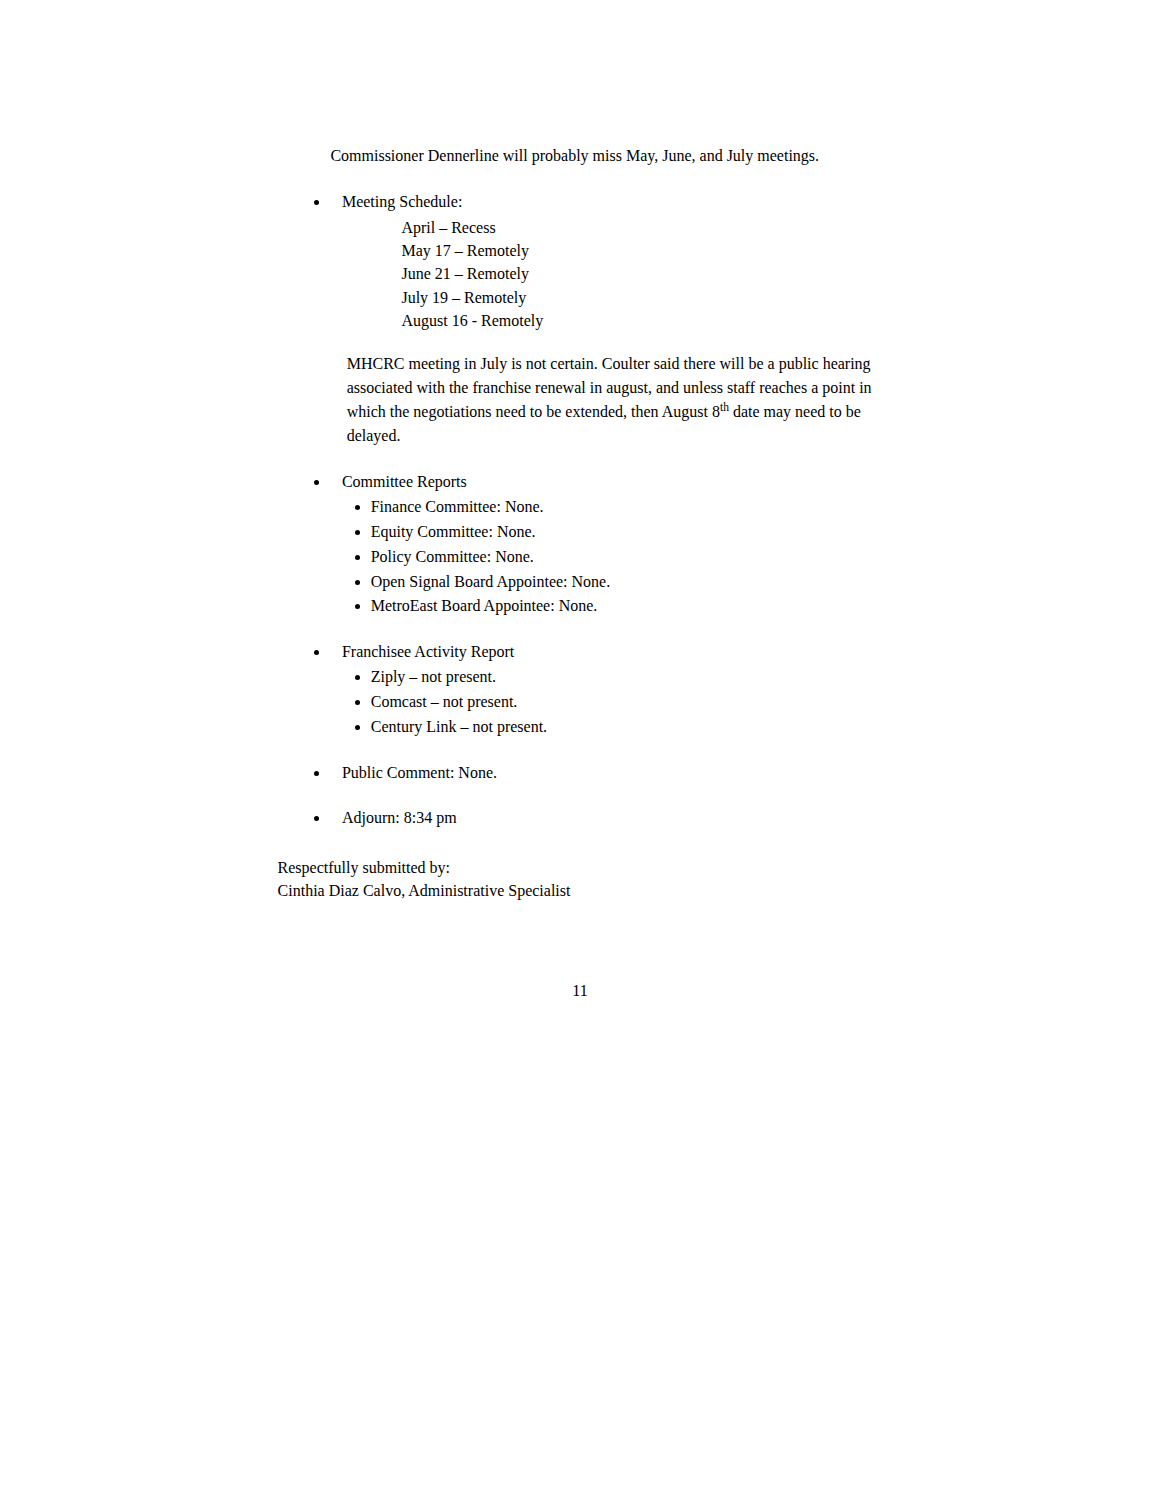Commissioner Dennerline will probably miss May, June, and July meetings.
Meeting Schedule:
April – Recess
May 17 – Remotely
June 21 – Remotely
July 19 – Remotely
August 16 - Remotely
MHCRC meeting in July is not certain. Coulter said there will be a public hearing associated with the franchise renewal in august, and unless staff reaches a point in which the negotiations need to be extended, then August 8th date may need to be delayed.
Committee Reports
Finance Committee: None.
Equity Committee: None.
Policy Committee: None.
Open Signal Board Appointee: None.
MetroEast Board Appointee: None.
Franchisee Activity Report
Ziply – not present.
Comcast – not present.
Century Link – not present.
Public Comment: None.
Adjourn: 8:34 pm
Respectfully submitted by:
Cinthia Diaz Calvo, Administrative Specialist
11